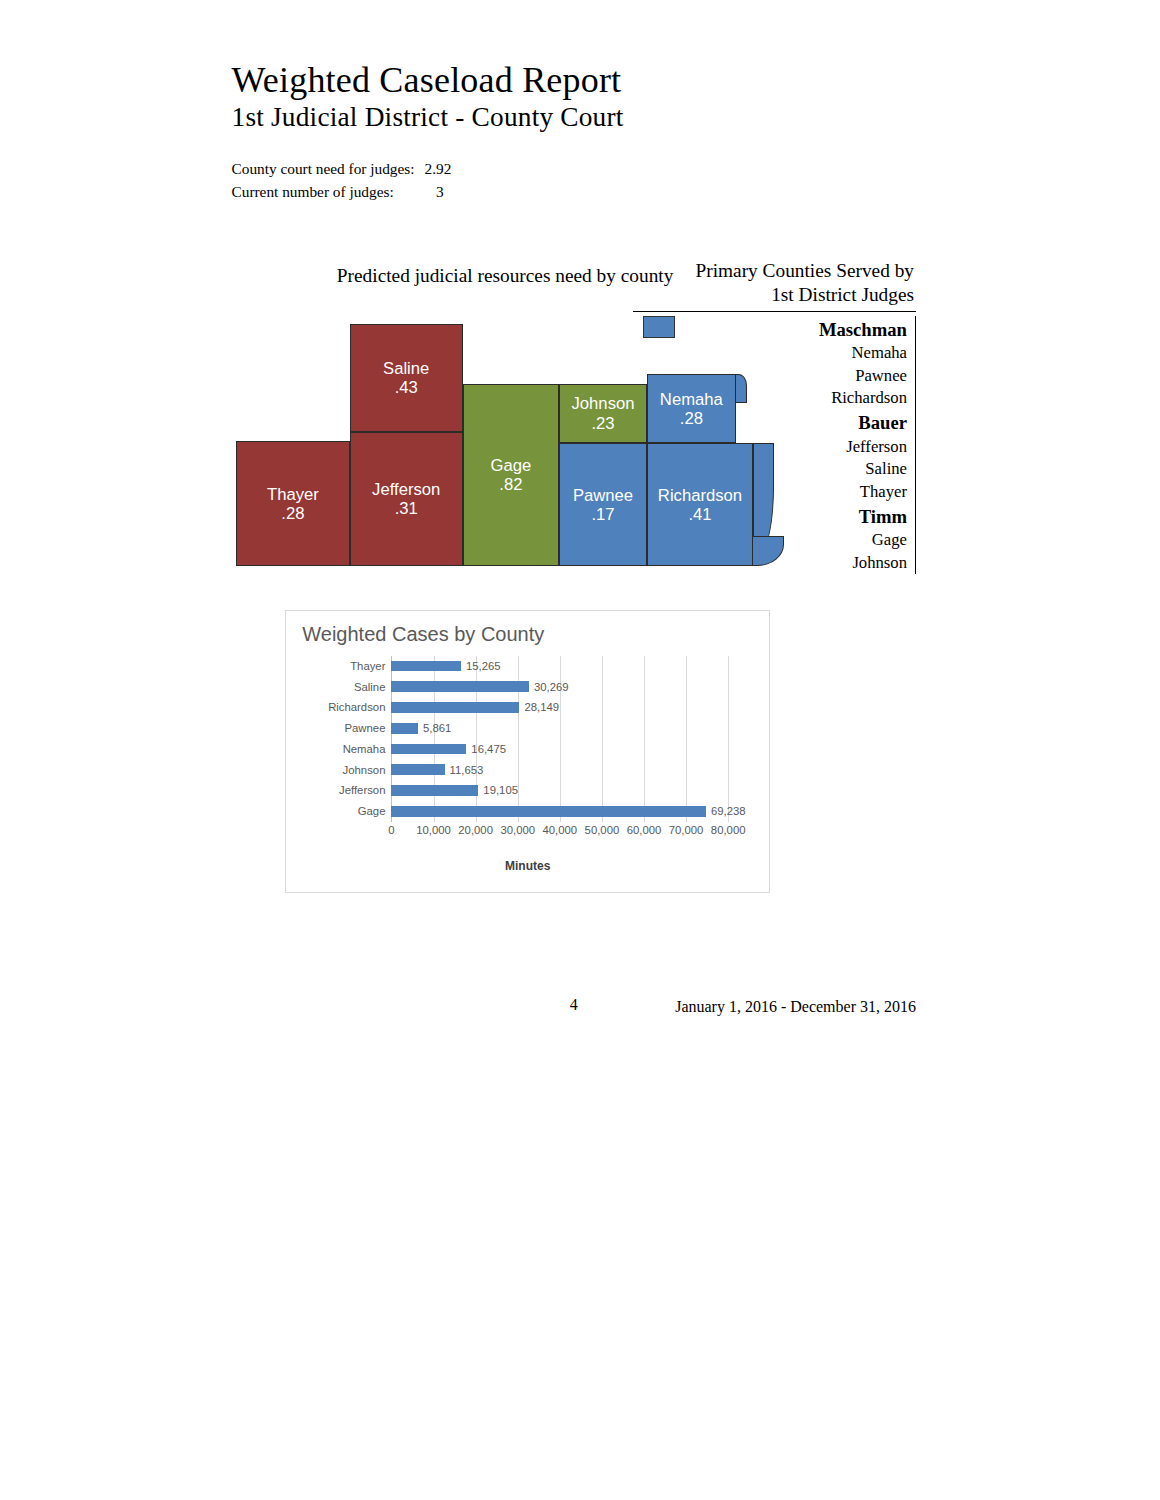Weighted Caseload Report 1st Judicial District - County Court
| County court need for judges: | 2.92 |
| Current number of judges: | 3 |
Predicted judicial resources need by county
Primary Counties Served by
1st District Judges
| | Maschman |
| | Nemaha |
| | Pawnee |
| | Richardson |
| | Bauer |
| | Jefferson |
| | Saline |
| | Thayer |
| | Timm |
| | Gage |
| | Johnson |
Saline
.43
Thayer
.28
Jefferson
.31
Gage
.82
Johnson
.23
Pawnee
.17
Nemaha
.28
Richardson
.41
Weighted Cases by County
Thayer
15,265
Saline
30,269
Richardson
28,149
Pawnee
5,861
Nemaha
16,475
Johnson
11,653
Jefferson
19,105
Gage
69,238
0
10,000
20,000
30,000
40,000
50,000
60,000
70,000
80,000
Minutes
4
January 1, 2016 - December 31, 2016